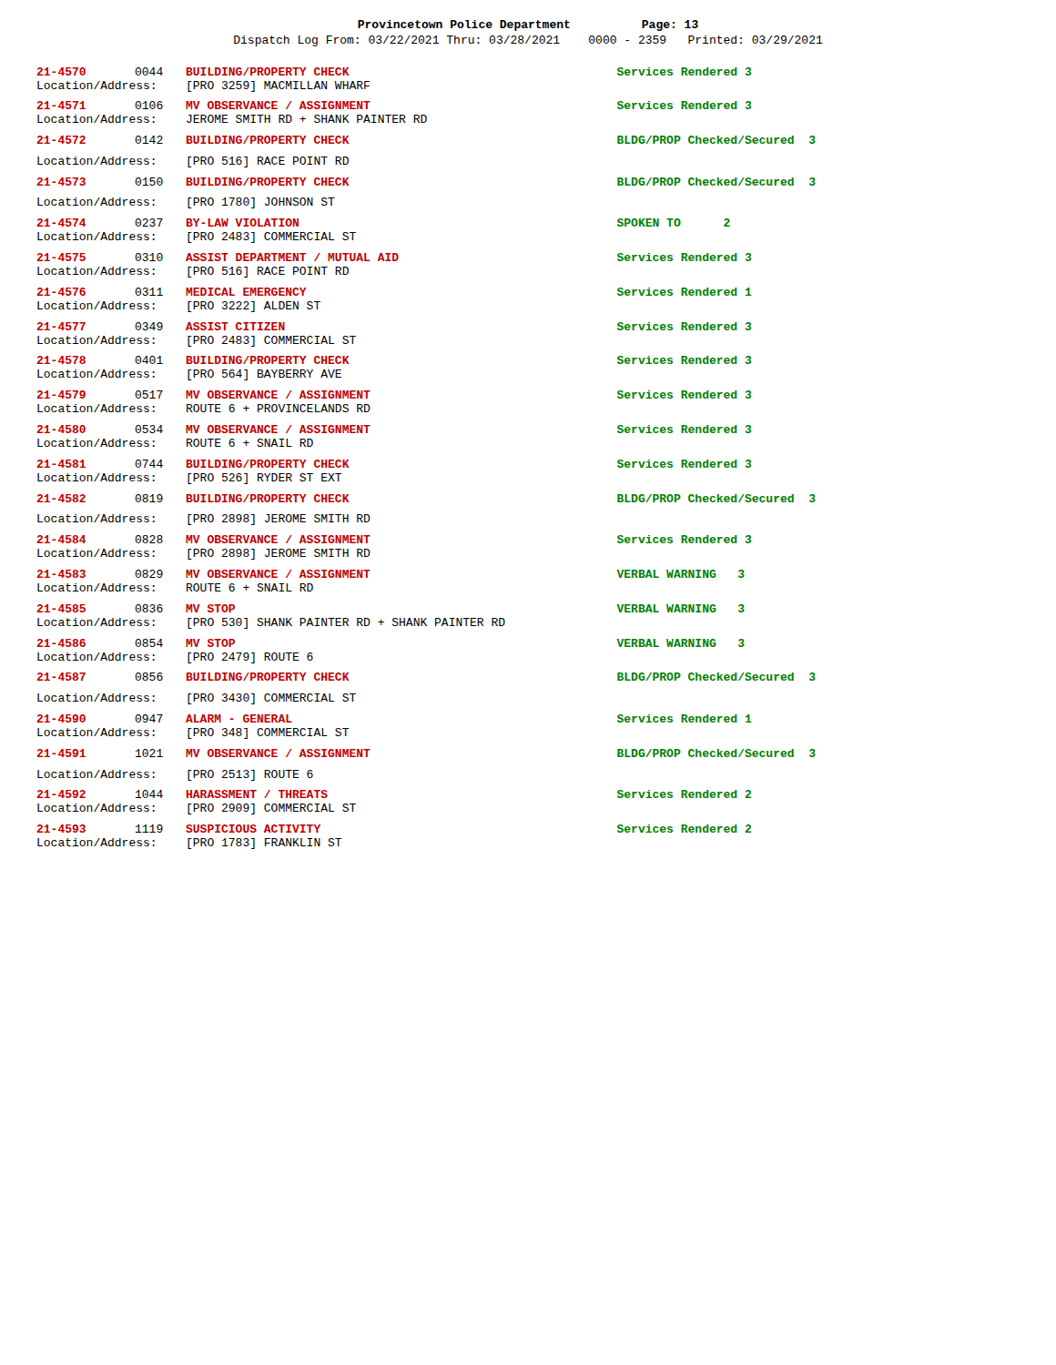Provincetown Police Department Page: 13
Dispatch Log From: 03/22/2021 Thru: 03/28/2021 0000 - 2359 Printed: 03/29/2021
| 21-4570 | 0044 | BUILDING/PROPERTY CHECK | Services Rendered 3 |
| Location/Address: | [PRO 3259] MACMILLAN WHARF |
| 21-4571 | 0106 | MV OBSERVANCE / ASSIGNMENT | Services Rendered 3 |
| Location/Address: | JEROME SMITH RD + SHANK PAINTER RD |
| 21-4572 | 0142 | BUILDING/PROPERTY CHECK | BLDG/PROP Checked/Secured 3 |
| Location/Address: | [PRO 516] RACE POINT RD |
| 21-4573 | 0150 | BUILDING/PROPERTY CHECK | BLDG/PROP Checked/Secured 3 |
| Location/Address: | [PRO 1780] JOHNSON ST |
| 21-4574 | 0237 | BY-LAW VIOLATION | SPOKEN TO 2 |
| Location/Address: | [PRO 2483] COMMERCIAL ST |
| 21-4575 | 0310 | ASSIST DEPARTMENT / MUTUAL AID | Services Rendered 3 |
| Location/Address: | [PRO 516] RACE POINT RD |
| 21-4576 | 0311 | MEDICAL EMERGENCY | Services Rendered 1 |
| Location/Address: | [PRO 3222] ALDEN ST |
| 21-4577 | 0349 | ASSIST CITIZEN | Services Rendered 3 |
| Location/Address: | [PRO 2483] COMMERCIAL ST |
| 21-4578 | 0401 | BUILDING/PROPERTY CHECK | Services Rendered 3 |
| Location/Address: | [PRO 564] BAYBERRY AVE |
| 21-4579 | 0517 | MV OBSERVANCE / ASSIGNMENT | Services Rendered 3 |
| Location/Address: | ROUTE 6 + PROVINCELANDS RD |
| 21-4580 | 0534 | MV OBSERVANCE / ASSIGNMENT | Services Rendered 3 |
| Location/Address: | ROUTE 6 + SNAIL RD |
| 21-4581 | 0744 | BUILDING/PROPERTY CHECK | Services Rendered 3 |
| Location/Address: | [PRO 526] RYDER ST EXT |
| 21-4582 | 0819 | BUILDING/PROPERTY CHECK | BLDG/PROP Checked/Secured 3 |
| Location/Address: | [PRO 2898] JEROME SMITH RD |
| 21-4584 | 0828 | MV OBSERVANCE / ASSIGNMENT | Services Rendered 3 |
| Location/Address: | [PRO 2898] JEROME SMITH RD |
| 21-4583 | 0829 | MV OBSERVANCE / ASSIGNMENT | VERBAL WARNING 3 |
| Location/Address: | ROUTE 6 + SNAIL RD |
| 21-4585 | 0836 | MV STOP | VERBAL WARNING 3 |
| Location/Address: | [PRO 530] SHANK PAINTER RD + SHANK PAINTER RD |
| 21-4586 | 0854 | MV STOP | VERBAL WARNING 3 |
| Location/Address: | [PRO 2479] ROUTE 6 |
| 21-4587 | 0856 | BUILDING/PROPERTY CHECK | BLDG/PROP Checked/Secured 3 |
| Location/Address: | [PRO 3430] COMMERCIAL ST |
| 21-4590 | 0947 | ALARM - GENERAL | Services Rendered 1 |
| Location/Address: | [PRO 348] COMMERCIAL ST |
| 21-4591 | 1021 | MV OBSERVANCE / ASSIGNMENT | BLDG/PROP Checked/Secured 3 |
| Location/Address: | [PRO 2513] ROUTE 6 |
| 21-4592 | 1044 | HARASSMENT / THREATS | Services Rendered 2 |
| Location/Address: | [PRO 2909] COMMERCIAL ST |
| 21-4593 | 1119 | SUSPICIOUS ACTIVITY | Services Rendered 2 |
| Location/Address: | [PRO 1783] FRANKLIN ST |